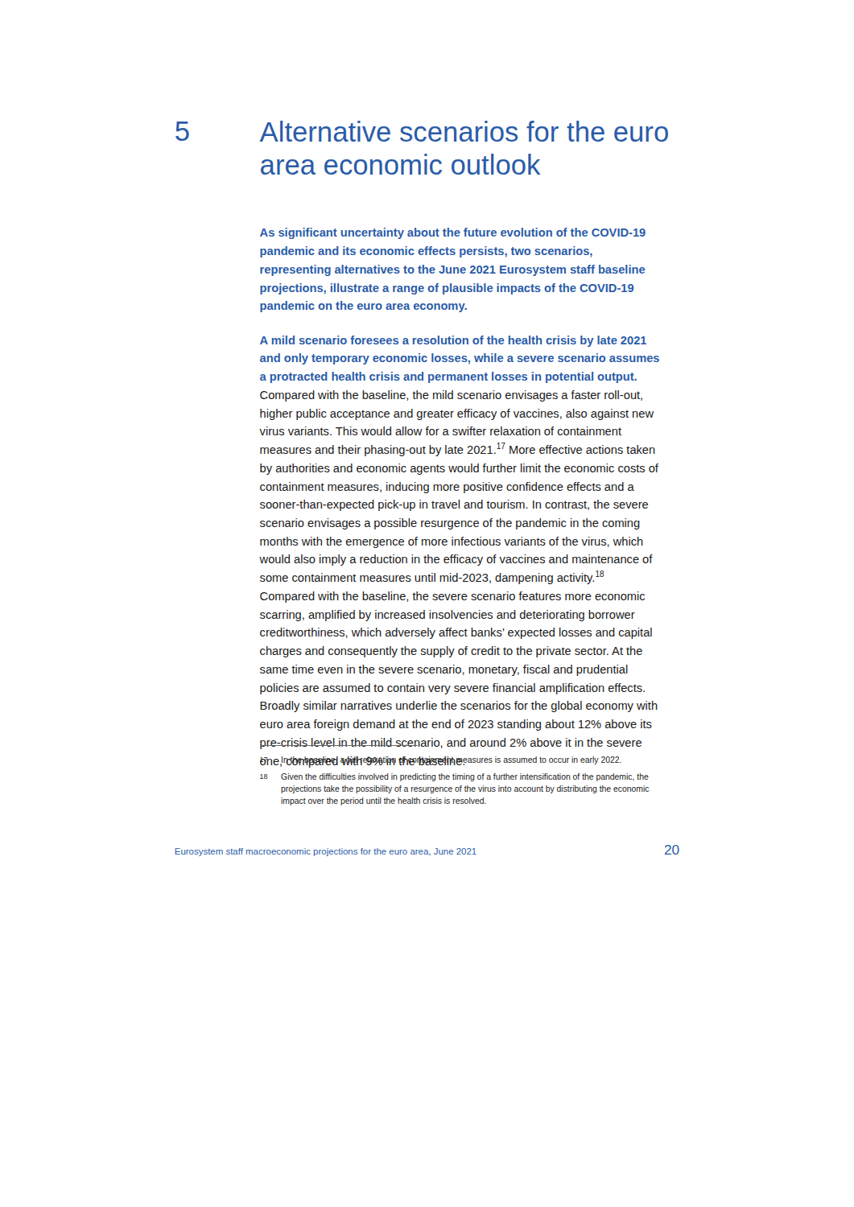5
Alternative scenarios for the euro area economic outlook
As significant uncertainty about the future evolution of the COVID-19 pandemic and its economic effects persists, two scenarios, representing alternatives to the June 2021 Eurosystem staff baseline projections, illustrate a range of plausible impacts of the COVID-19 pandemic on the euro area economy.
A mild scenario foresees a resolution of the health crisis by late 2021 and only temporary economic losses, while a severe scenario assumes a protracted health crisis and permanent losses in potential output. Compared with the baseline, the mild scenario envisages a faster roll-out, higher public acceptance and greater efficacy of vaccines, also against new virus variants. This would allow for a swifter relaxation of containment measures and their phasing-out by late 2021.17 More effective actions taken by authorities and economic agents would further limit the economic costs of containment measures, inducing more positive confidence effects and a sooner-than-expected pick-up in travel and tourism. In contrast, the severe scenario envisages a possible resurgence of the pandemic in the coming months with the emergence of more infectious variants of the virus, which would also imply a reduction in the efficacy of vaccines and maintenance of some containment measures until mid-2023, dampening activity.18 Compared with the baseline, the severe scenario features more economic scarring, amplified by increased insolvencies and deteriorating borrower creditworthiness, which adversely affect banks’ expected losses and capital charges and consequently the supply of credit to the private sector. At the same time even in the severe scenario, monetary, fiscal and prudential policies are assumed to contain very severe financial amplification effects. Broadly similar narratives underlie the scenarios for the global economy with euro area foreign demand at the end of 2023 standing about 12% above its pre-crisis level in the mild scenario, and around 2% above it in the severe one, compared with 9% in the baseline.
17
In the baseline, a full relaxation of containment measures is assumed to occur in early 2022.
18
Given the difficulties involved in predicting the timing of a further intensification of the pandemic, the projections take the possibility of a resurgence of the virus into account by distributing the economic impact over the period until the health crisis is resolved.
Eurosystem staff macroeconomic projections for the euro area, June 2021
20